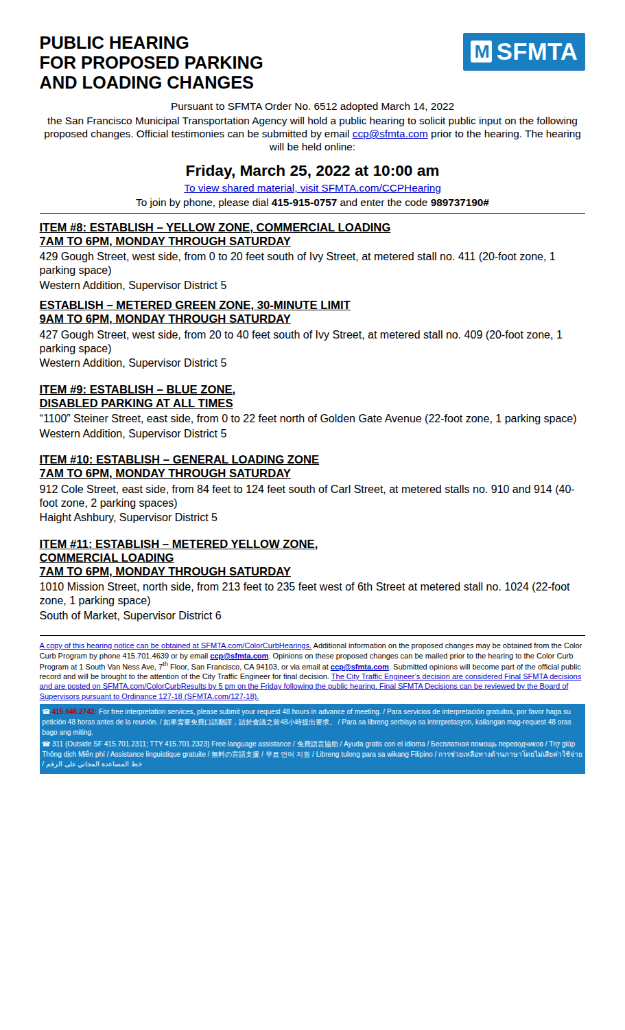Public Hearing
for Proposed Parking
and Loading Changes
M SFMTA
Pursuant to SFMTA Order No. 6512 adopted March 14, 2022
the San Francisco Municipal Transportation Agency will hold a public hearing to solicit public input on the following proposed changes. Official testimonies can be submitted by email ccp@sfmta.com prior to the hearing. The hearing will be held online:
Friday, March 25, 2022 at 10:00 am
To view shared material, visit SFMTA.com/CCPHearing
To join by phone, please dial 415-915-0757 and enter the code 989737190#
Item #8: Establish – Yellow Zone, Commercial Loading
7AM to 6PM, Monday through Saturday
429 Gough Street, west side, from 0 to 20 feet south of Ivy Street, at metered stall no. 411 (20-foot zone, 1 parking space)
Western Addition, Supervisor District 5
Establish – Metered Green Zone, 30-Minute Limit
9AM to 6PM, Monday through Saturday
427 Gough Street, west side, from 20 to 40 feet south of Ivy Street, at metered stall no. 409 (20-foot zone, 1 parking space)
Western Addition, Supervisor District 5
Item #9: Establish – Blue Zone,
Disabled Parking at All Times
“1100” Steiner Street, east side, from 0 to 22 feet north of Golden Gate Avenue (22-foot zone, 1 parking space)
Western Addition, Supervisor District 5
Item #10: Establish – General Loading Zone
7AM to 6PM, Monday through Saturday
912 Cole Street, east side, from 84 feet to 124 feet south of Carl Street, at metered stalls no. 910 and 914 (40-foot zone, 2 parking spaces)
Haight Ashbury, Supervisor District 5
Item #11: Establish – Metered Yellow Zone,
Commercial Loading
7AM to 6PM, Monday through Saturday
1010 Mission Street, north side, from 213 feet to 235 feet west of 6th Street at metered stall no. 1024 (22-foot zone, 1 parking space)
South of Market, Supervisor District 6
A copy of this hearing notice can be obtained at SFMTA.com/ColorCurbHearings. Additional information on the proposed changes may be obtained from the Color Curb Program by phone 415.701.4639 or by email ccp@sfmta.com. Opinions on these proposed changes can be mailed prior to the hearing to the Color Curb Program at 1 South Van Ness Ave, 7th Floor, San Francisco, CA 94103, or via email at ccp@sfmta.com. Submitted opinions will become part of the official public record and will be brought to the attention of the City Traffic Engineer for final decision. The City Traffic Engineer’s decision are considered Final SFMTA decisions and are posted on SFMTA.com/ColorCurbResults by 5 pm on the Friday following the public hearing. Final SFMTA Decisions can be reviewed by the Board of Supervisors pursuant to Ordinance 127-18 (SFMTA.com/127-18).
☎ 415.646.2742: For free interpretation services, please submit your request 48 hours in advance of meeting. / Para servicios de interpretación gratuitos, por favor haga su petición 48 horas antes de la reunión. / 如果需要免費口語翻譯，請於會議之前48小時提出要求。 / Para sa libreng serbisyo sa interpretasyon, kailangan mag-request 48 oras bago ang miting.
☎ 311 (Outside SF 415.701.2311; TTY 415.701.2323) Free language assistance / 免費語言協助 / Ayuda gratis con el idioma / Бесплатная помощь переводчиков / Trợ giúp Thông dịch Miễn phí / Assistance linguistique gratuite / 無料の言語支援 / 무료 언어 지원 / Libreng tulong para sa wikang Filipino / การช่วยเหลือทางด้านภาษาโดยไม่เสียค่าใช้จ่าย / خط المساعدة المجاني على الرقم